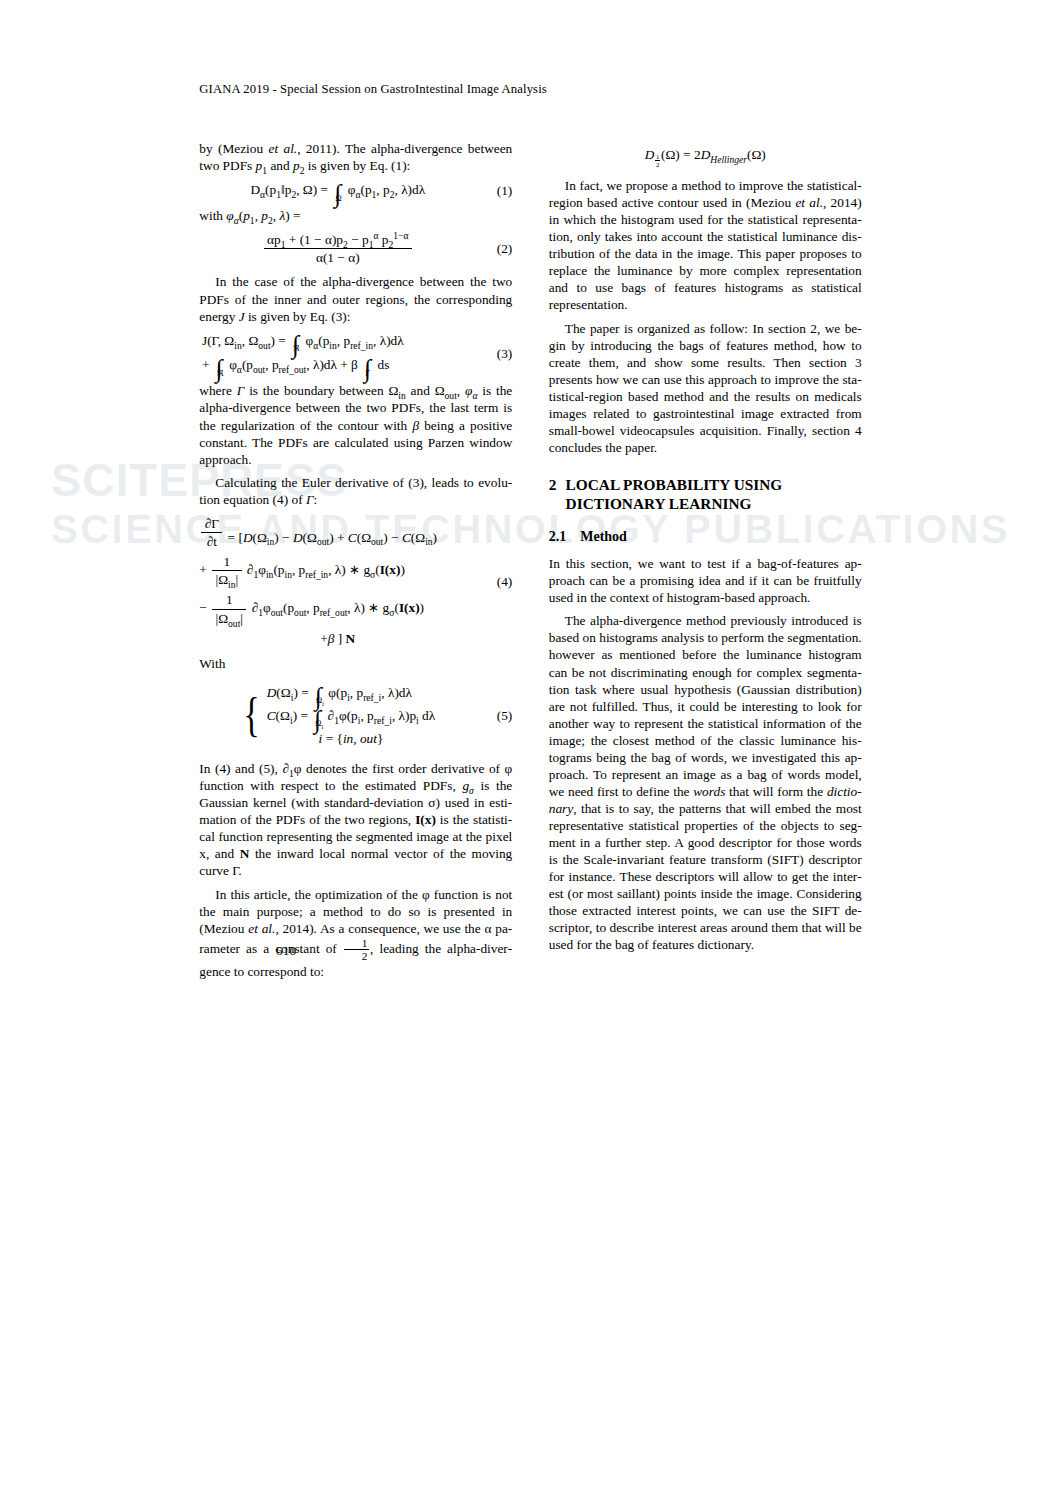SCITEPRESS
SCIENCE AND TECHNOLOGY PUBLICATIONS
GIANA 2019 - Special Session on GastroIntestinal Image Analysis
by (Meziou et al., 2011). The alpha-divergence between two PDFs p1 and p2 is given by Eq. (1):
Dα(p1‖p2, Ω) = ∫Ω φα(p1, p2, λ)dλ
(1)
with φα(p1, p2, λ) =
αp1 + (1 − α)p2 − p1α p21−α α(1 − α)
(2)
In the case of the alpha-divergence between the two PDFs of the inner and outer regions, the corresponding energy J is given by Eq. (3):
J(Γ, Ωin, Ωout) = ∫ℜ φα(pin, pref_in, λ)dλ
+ ∫ℜ φα(pout, pref_out, λ)dλ + β ∫Γ ds
(3)
where Γ is the boundary between Ωin and Ωout, φα is the alpha-divergence between the two PDFs, the last term is the regularization of the contour with β being a positive constant. The PDFs are calculated using Parzen window approach.
Calculating the Euler derivative of (3), leads to evolution equation (4) of Γ:
∂Γ ∂t = [D(Ωin) − D(Ωout) + C(Ωout) − C(Ωin)
+ 1|Ωin| ∂1φin(pin, pref_in, λ) ∗ gσ(I(x))
− 1|Ωout| ∂1φout(pout, pref_out, λ) ∗ gσ(I(x))
+β ] N
(4)
With
{
D(Ωi) = ∫Ωi φ(pi, pref_i, λ)dλ
C(Ωi) = ∫Ωi ∂1φ(pi, pref_i, λ)pi dλ
i = {in, out}
(5)
In (4) and (5), ∂1φ denotes the first order derivative of φ function with respect to the estimated PDFs, gσ is the Gaussian kernel (with standard-deviation σ) used in estimation of the PDFs of the two regions, I(x) is the statistical function representing the segmented image at the pixel x, and N the inward local normal vector of the moving curve Γ.
In this article, the optimization of the φ function is not the main purpose; a method to do so is presented in (Meziou et al., 2014). As a consequence, we use the α parameter as a constant of 12, leading the alpha-divergence to correspond to:
D12(Ω) = 2DHellinger(Ω)
In fact, we propose a method to improve the statistical-region based active contour used in (Meziou et al., 2014) in which the histogram used for the statistical representation, only takes into account the statistical luminance distribution of the data in the image. This paper proposes to replace the luminance by more complex representation and to use bags of features histograms as statistical representation.
The paper is organized as follow: In section 2, we begin by introducing the bags of features method, how to create them, and show some results. Then section 3 presents how we can use this approach to improve the statistical-region based method and the results on medicals images related to gastrointestinal image extracted from small-bowel videocapsules acquisition. Finally, section 4 concludes the paper.
2 LOCAL PROBABILITY USING
DICTIONARY LEARNING
2.1 Method
In this section, we want to test if a bag-of-features approach can be a promising idea and if it can be fruitfully used in the context of histogram-based approach.
The alpha-divergence method previously introduced is based on histograms analysis to perform the segmentation. however as mentioned before the luminance histogram can be not discriminating enough for complex segmentation task where usual hypothesis (Gaussian distribution) are not fulfilled. Thus, it could be interesting to look for another way to represent the statistical information of the image; the closest method of the classic luminance histograms being the bag of words, we investigated this approach. To represent an image as a bag of words model, we need first to define the words that will form the dictionary, that is to say, the patterns that will embed the most representative statistical properties of the objects to segment in a further step. A good descriptor for those words is the Scale-invariant feature transform (SIFT) descriptor for instance. These descriptors will allow to get the interest (or most saillant) points inside the image. Considering those extracted interest points, we can use the SIFT descriptor, to describe interest areas around them that will be used for the bag of features dictionary.
610